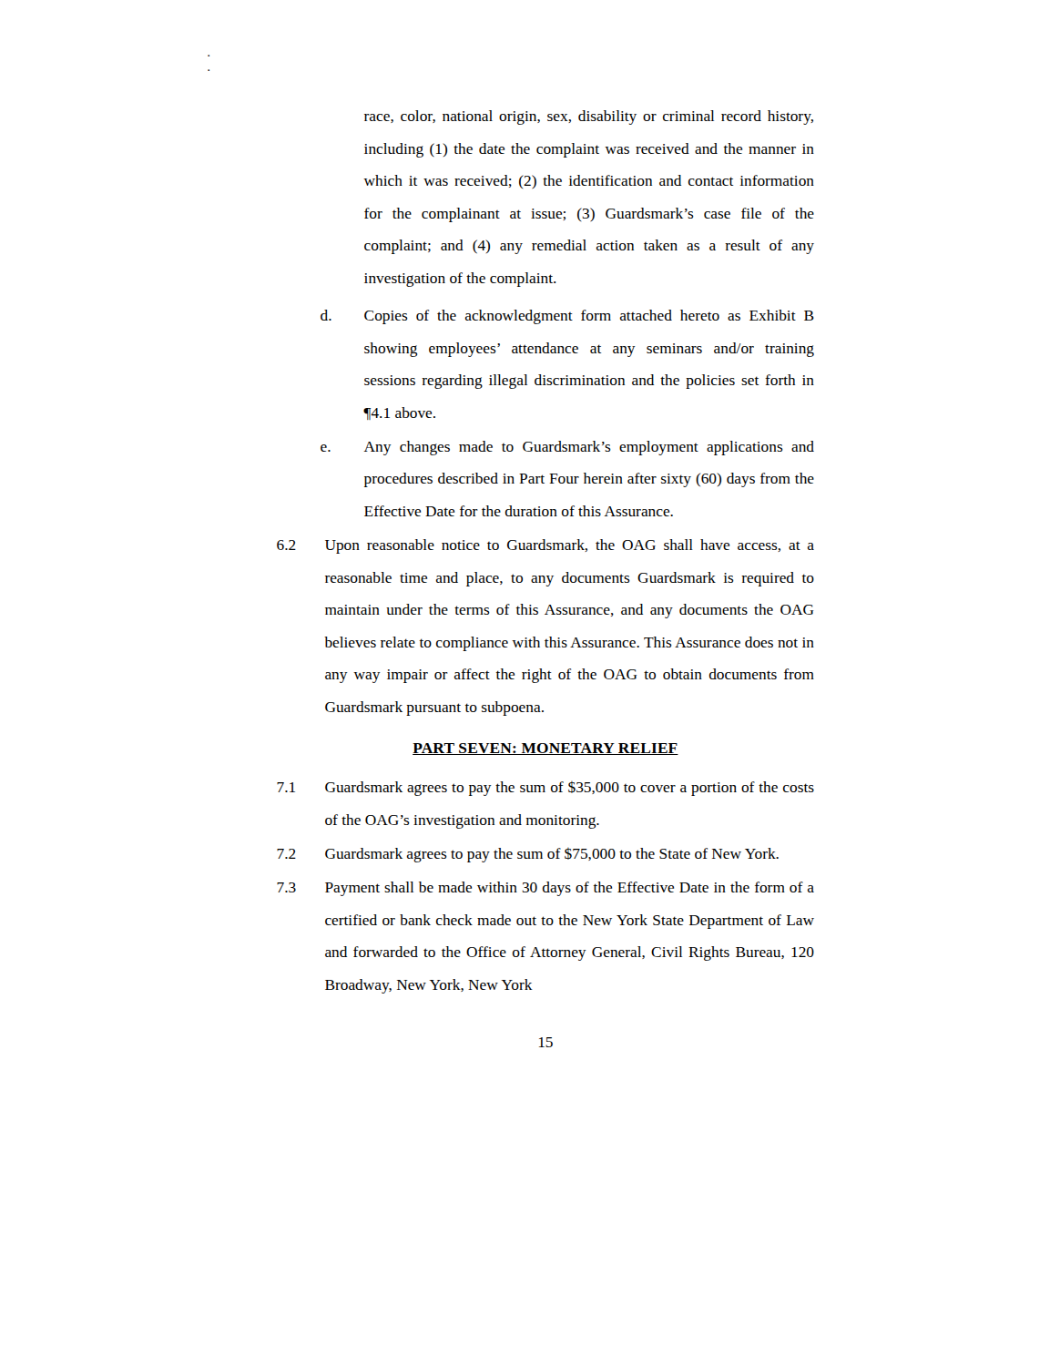· ·
race, color, national origin, sex, disability or criminal record history, including (1) the date the complaint was received and the manner in which it was received; (2) the identification and contact information for the complainant at issue; (3) Guardsmark’s case file of the complaint; and (4) any remedial action taken as a result of any investigation of the complaint.
d.
Copies of the acknowledgment form attached hereto as Exhibit B showing employees’ attendance at any seminars and/or training sessions regarding illegal discrimination and the policies set forth in ¶4.1 above.
e.
Any changes made to Guardsmark’s employment applications and procedures described in Part Four herein after sixty (60) days from the Effective Date for the duration of this Assurance.
6.2
Upon reasonable notice to Guardsmark, the OAG shall have access, at a reasonable time and place, to any documents Guardsmark is required to maintain under the terms of this Assurance, and any documents the OAG believes relate to compliance with this Assurance. This Assurance does not in any way impair or affect the right of the OAG to obtain documents from Guardsmark pursuant to subpoena.
PART SEVEN: MONETARY RELIEF
7.1
Guardsmark agrees to pay the sum of $35,000 to cover a portion of the costs of the OAG’s investigation and monitoring.
7.2
Guardsmark agrees to pay the sum of $75,000 to the State of New York.
7.3
Payment shall be made within 30 days of the Effective Date in the form of a certified or bank check made out to the New York State Department of Law and forwarded to the Office of Attorney General, Civil Rights Bureau, 120 Broadway, New York, New York
15